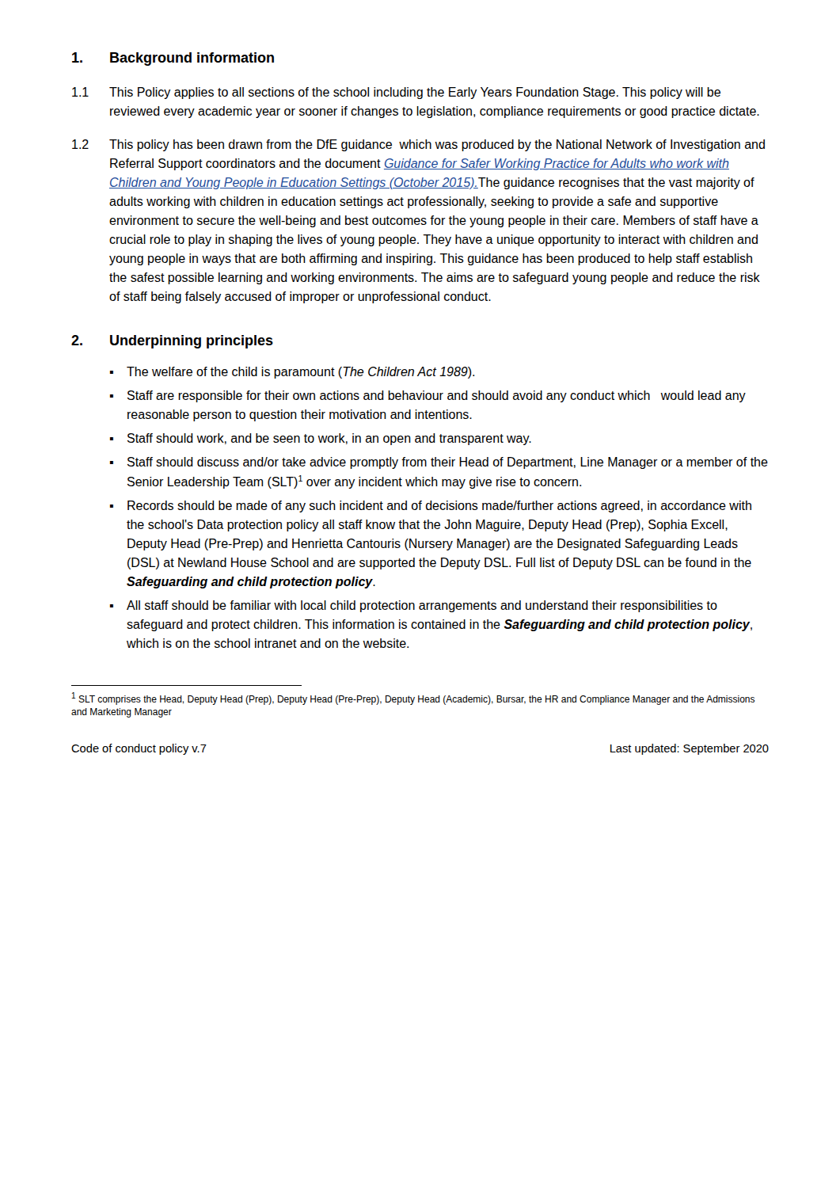1. Background information
1.1
This Policy applies to all sections of the school including the Early Years Foundation Stage. This policy will be reviewed every academic year or sooner if changes to legislation, compliance requirements or good practice dictate.
1.2
This policy has been drawn from the DfE guidance which was produced by the National Network of Investigation and Referral Support coordinators and the document Guidance for Safer Working Practice for Adults who work with Children and Young People in Education Settings (October 2015). The guidance recognises that the vast majority of adults working with children in education settings act professionally, seeking to provide a safe and supportive environment to secure the well-being and best outcomes for the young people in their care. Members of staff have a crucial role to play in shaping the lives of young people. They have a unique opportunity to interact with children and young people in ways that are both affirming and inspiring. This guidance has been produced to help staff establish the safest possible learning and working environments. The aims are to safeguard young people and reduce the risk of staff being falsely accused of improper or unprofessional conduct.
2. Underpinning principles
The welfare of the child is paramount (The Children Act 1989).
Staff are responsible for their own actions and behaviour and should avoid any conduct which would lead any reasonable person to question their motivation and intentions.
Staff should work, and be seen to work, in an open and transparent way.
Staff should discuss and/or take advice promptly from their Head of Department, Line Manager or a member of the Senior Leadership Team (SLT)1 over any incident which may give rise to concern.
Records should be made of any such incident and of decisions made/further actions agreed, in accordance with the school's Data protection policy all staff know that the John Maguire, Deputy Head (Prep), Sophia Excell, Deputy Head (Pre-Prep) and Henrietta Cantouris (Nursery Manager) are the Designated Safeguarding Leads (DSL) at Newland House School and are supported the Deputy DSL. Full list of Deputy DSL can be found in the Safeguarding and child protection policy.
All staff should be familiar with local child protection arrangements and understand their responsibilities to safeguard and protect children. This information is contained in the Safeguarding and child protection policy, which is on the school intranet and on the website.
1 SLT comprises the Head, Deputy Head (Prep), Deputy Head (Pre-Prep), Deputy Head (Academic), Bursar, the HR and Compliance Manager and the Admissions and Marketing Manager
Code of conduct policy v.7 Last updated: September 2020